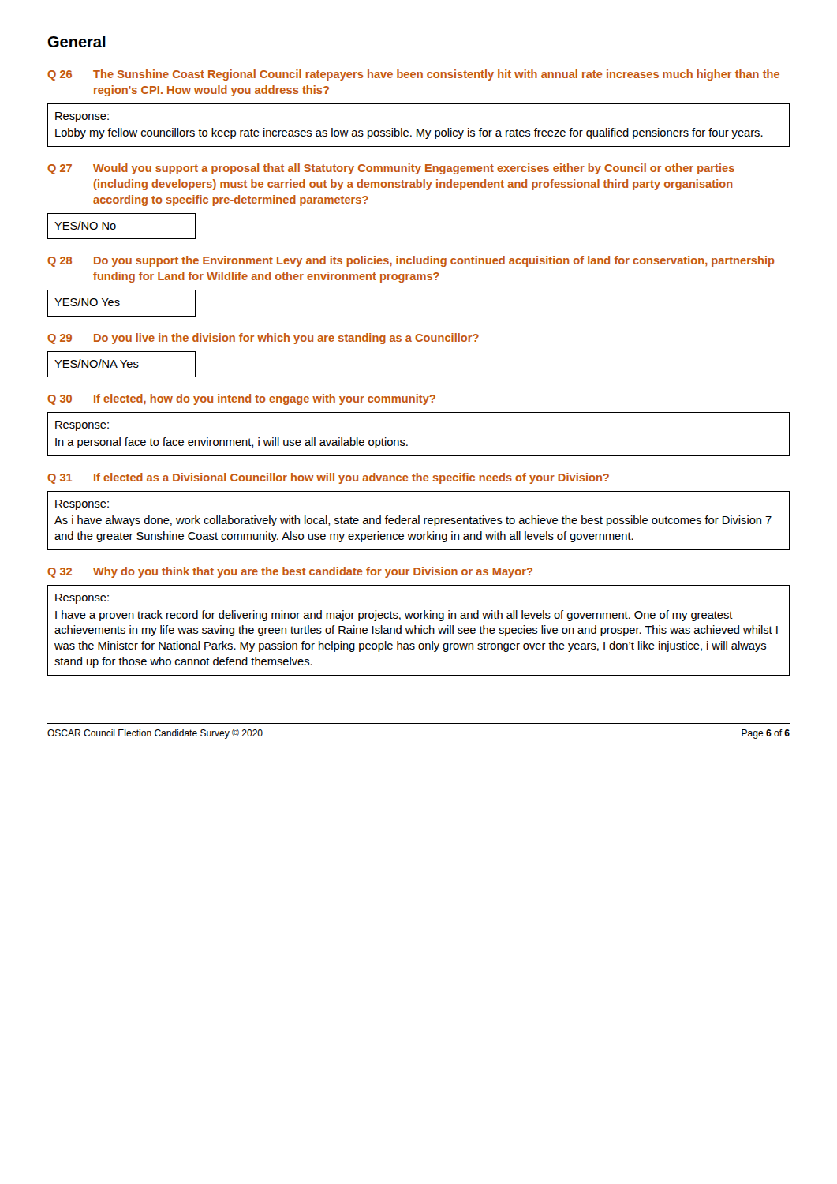General
Q 26
The Sunshine Coast Regional Council ratepayers have been consistently hit with annual rate increases much higher than the region's CPI. How would you address this?
Response:
Lobby my fellow councillors to keep rate increases as low as possible. My policy is for a rates freeze for qualified pensioners for four years.
Q 27
Would you support a proposal that all Statutory Community Engagement exercises either by Council or other parties (including developers) must be carried out by a demonstrably independent and professional third party organisation according to specific pre-determined parameters?
YES/NO No
Q 28
Do you support the Environment Levy and its policies, including continued acquisition of land for conservation, partnership funding for Land for Wildlife and other environment programs?
YES/NO Yes
Q 29
Do you live in the division for which you are standing as a Councillor?
YES/NO/NA Yes
Q 30
If elected, how do you intend to engage with your community?
Response:
In a personal face to face environment, i will use all available options.
Q 31
If elected as a Divisional Councillor how will you advance the specific needs of your Division?
Response:
As i have always done, work collaboratively with local, state and federal representatives to achieve the best possible outcomes for Division 7 and the greater Sunshine Coast community. Also use my experience working in and with all levels of government.
Q 32
Why do you think that you are the best candidate for your Division or as Mayor?
Response:
I have a proven track record for delivering minor and major projects, working in and with all levels of government. One of my greatest achievements in my life was saving the green turtles of Raine Island which will see the species live on and prosper. This was achieved whilst I was the Minister for National Parks. My passion for helping people has only grown stronger over the years, I don’t like injustice, i will always stand up for those who cannot defend themselves.
OSCAR Council Election Candidate Survey © 2020 Page 6 of 6